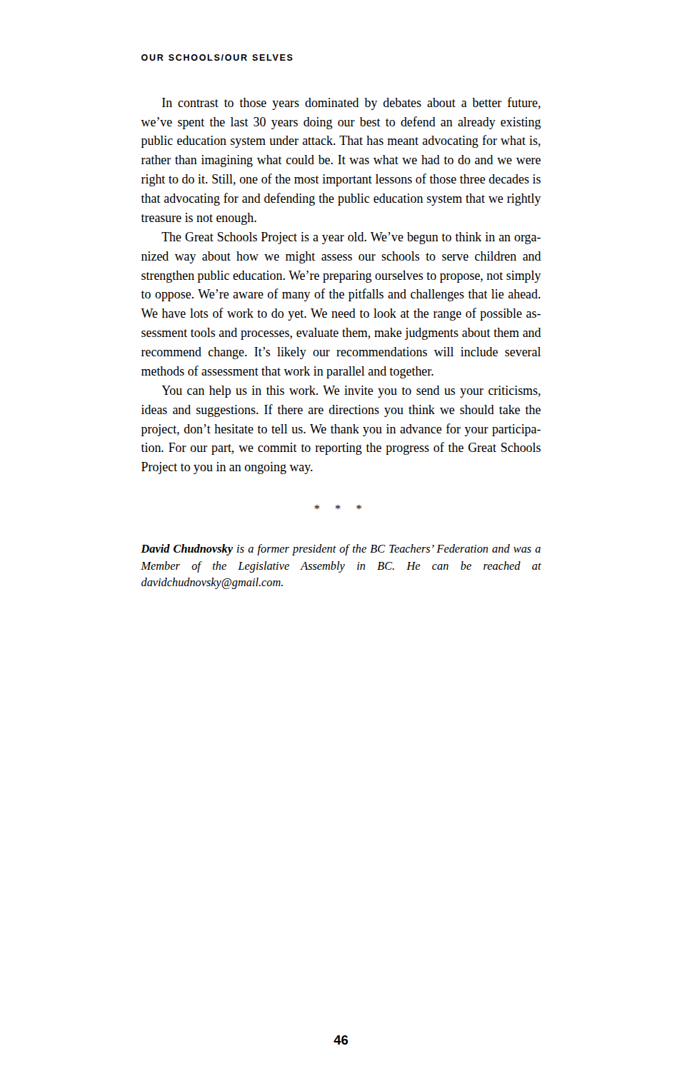Our Schools/Our Selves
In contrast to those years dominated by debates about a better future, we’ve spent the last 30 years doing our best to defend an already existing public education system under attack. That has meant advocating for what is, rather than imagining what could be. It was what we had to do and we were right to do it. Still, one of the most important lessons of those three decades is that advocating for and defending the public education system that we rightly treasure is not enough.
The Great Schools Project is a year old. We’ve begun to think in an organized way about how we might assess our schools to serve children and strengthen public education. We’re preparing ourselves to propose, not simply to oppose. We’re aware of many of the pitfalls and challenges that lie ahead. We have lots of work to do yet. We need to look at the range of possible assessment tools and processes, evaluate them, make judgments about them and recommend change. It’s likely our recommendations will include several methods of assessment that work in parallel and together.
You can help us in this work. We invite you to send us your criticisms, ideas and suggestions. If there are directions you think we should take the project, don’t hesitate to tell us. We thank you in advance for your participation. For our part, we commit to reporting the progress of the Great Schools Project to you in an ongoing way.
* * *
David Chudnovsky is a former president of the BC Teachers’ Federation and was a Member of the Legislative Assembly in BC. He can be reached at davidchudnovsky@gmail.com.
46